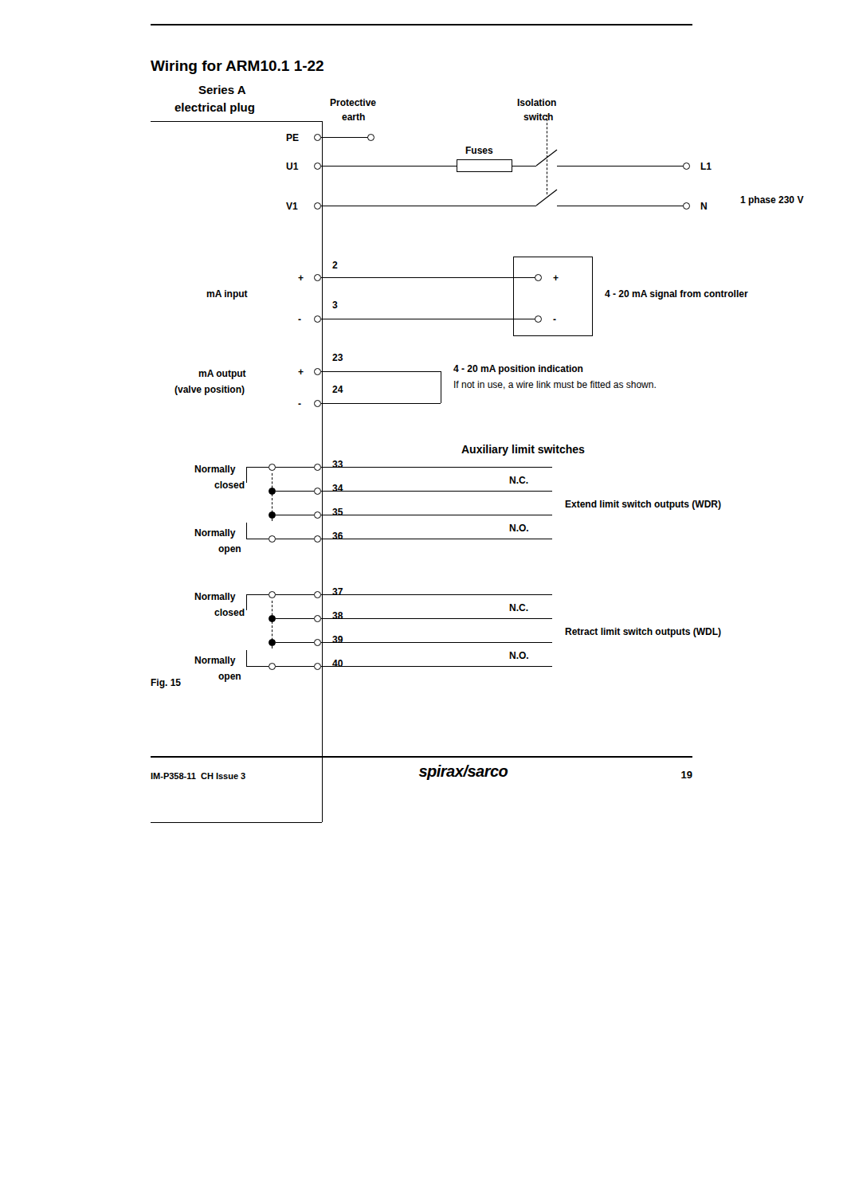Wiring for ARM10.1 1-22
Series A
electrical plug
Protective
earth
Isolation
switch
Fuses
1 phase 230 V
PE
U1
L1
V1
N
mA input
2
+
+
3
-
-
4 - 20 mA signal from controller
mA output
(valve position)
23
+
24
-
4 - 20 mA position indication
If not in use, a wire link must be fitted as shown.
Auxiliary limit switches
Normally
closed
Normally
open
33
34
35
36
N.C.
N.O.
Extend limit switch outputs (WDR)
Normally
closed
Normally
open
37
38
39
40
N.C.
N.O.
Retract limit switch outputs (WDL)
Fig. 15
IM-P358-11 CH Issue 3
spirax/sarco
19